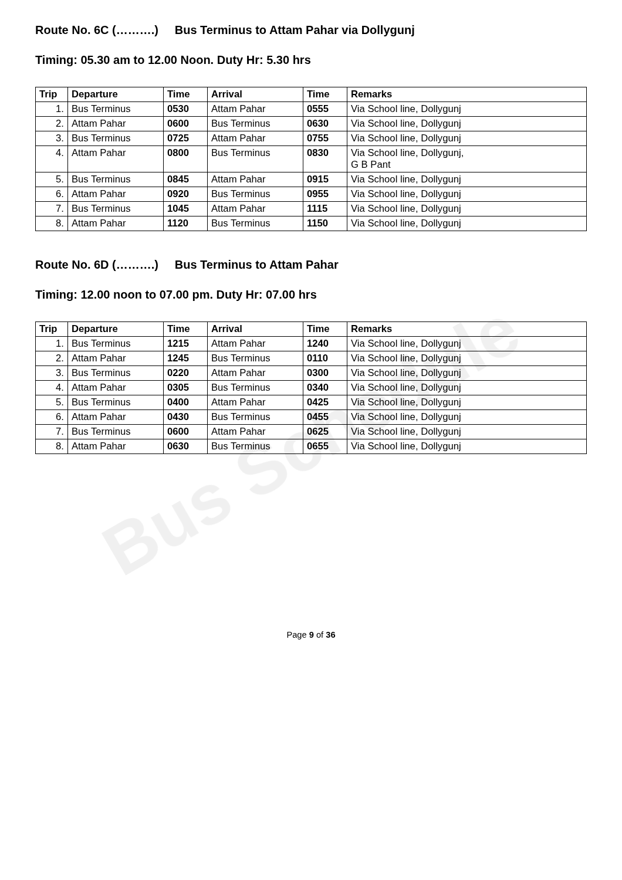Bus Schedule
Route No. 6C (……….) Bus Terminus to Attam Pahar via Dollygunj
Timing: 05.30 am to 12.00 Noon. Duty Hr: 5.30 hrs
| Trip | Departure | Time | Arrival | Time | Remarks |
| --- | --- | --- | --- | --- | --- |
| 1. | Bus Terminus | 0530 | Attam Pahar | 0555 | Via School line, Dollygunj |
| 2. | Attam Pahar | 0600 | Bus Terminus | 0630 | Via School line, Dollygunj |
| 3. | Bus Terminus | 0725 | Attam Pahar | 0755 | Via School line, Dollygunj |
| 4. | Attam Pahar | 0800 | Bus Terminus | 0830 | Via School line, Dollygunj, G B Pant |
| 5. | Bus Terminus | 0845 | Attam Pahar | 0915 | Via School line, Dollygunj |
| 6. | Attam Pahar | 0920 | Bus Terminus | 0955 | Via School line, Dollygunj |
| 7. | Bus Terminus | 1045 | Attam Pahar | 1115 | Via School line, Dollygunj |
| 8. | Attam Pahar | 1120 | Bus Terminus | 1150 | Via School line, Dollygunj |
Route No. 6D (……….) Bus Terminus to Attam Pahar
Timing: 12.00 noon to 07.00 pm. Duty Hr: 07.00 hrs
| Trip | Departure | Time | Arrival | Time | Remarks |
| --- | --- | --- | --- | --- | --- |
| 1. | Bus Terminus | 1215 | Attam Pahar | 1240 | Via School line, Dollygunj |
| 2. | Attam Pahar | 1245 | Bus Terminus | 0110 | Via School line, Dollygunj |
| 3. | Bus Terminus | 0220 | Attam Pahar | 0300 | Via School line, Dollygunj |
| 4. | Attam Pahar | 0305 | Bus Terminus | 0340 | Via School line, Dollygunj |
| 5. | Bus Terminus | 0400 | Attam Pahar | 0425 | Via School line, Dollygunj |
| 6. | Attam Pahar | 0430 | Bus Terminus | 0455 | Via School line, Dollygunj |
| 7. | Bus Terminus | 0600 | Attam Pahar | 0625 | Via School line, Dollygunj |
| 8. | Attam Pahar | 0630 | Bus Terminus | 0655 | Via School line, Dollygunj |
Page 9 of 36